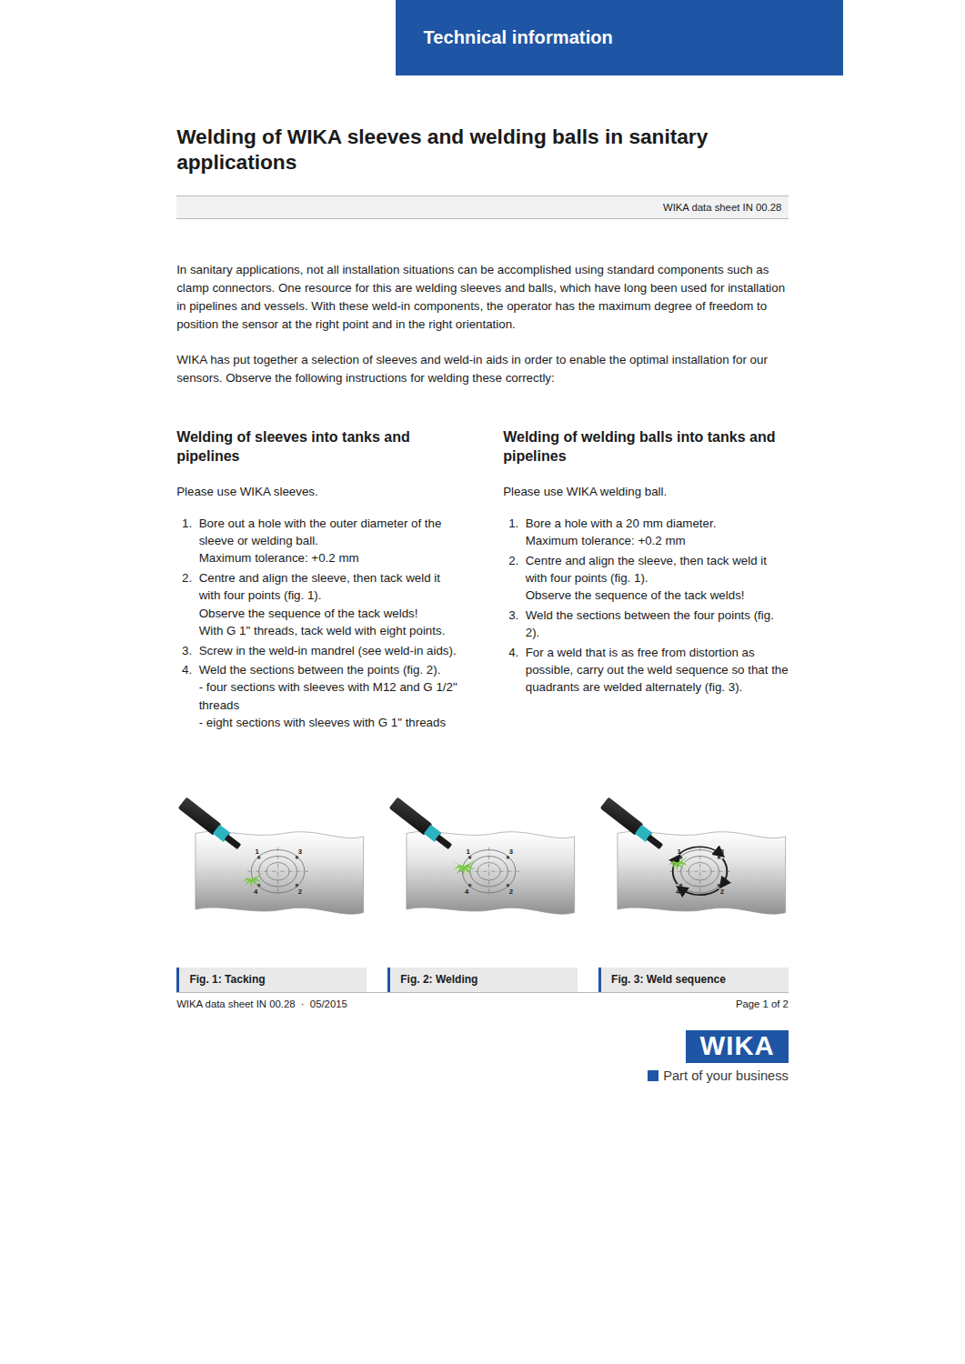Technical information
Welding of WIKA sleeves and welding balls in sanitary applications
WIKA data sheet IN 00.28
In sanitary applications, not all installation situations can be accomplished using standard components such as clamp connectors. One resource for this are welding sleeves and balls, which have long been used for installation in pipelines and vessels. With these weld-in components, the operator has the maximum degree of freedom to position the sensor at the right point and in the right orientation.
WIKA has put together a selection of sleeves and weld-in aids in order to enable the optimal installation for our sensors. Observe the following instructions for welding these correctly:
Welding of sleeves into tanks and pipelines
Please use WIKA sleeves.
Bore out a hole with the outer diameter of the sleeve or welding ball.Maximum tolerance: +0.2 mm
Centre and align the sleeve, then tack weld it with four points (fig. 1).Observe the sequence of the tack welds!With G 1" threads, tack weld with eight points.
Screw in the weld-in mandrel (see weld-in aids).
Weld the sections between the points (fig. 2).- four sections with sleeves with M12 and G 1/2" threads- eight sections with sleeves with G 1" threads
Welding of welding balls into tanks and pipelines
Please use WIKA welding ball.
Bore a hole with a 20 mm diameter.Maximum tolerance: +0.2 mm
Centre and align the sleeve, then tack weld it with four points (fig. 1).Observe the sequence of the tack welds!
Weld the sections between the four points (fig. 2).
For a weld that is as free from distortion as possible, carry out the weld sequence so that the quadrants are welded alternately (fig. 3).
1 3 2 4
Fig. 1: Tacking
1 3 2 4
Fig. 2: Welding
1 3 2 4
Fig. 3: Weld sequence
WIKA data sheet IN 00.28 · 05/2015 Page 1 of 2
WIKA
Part of your business